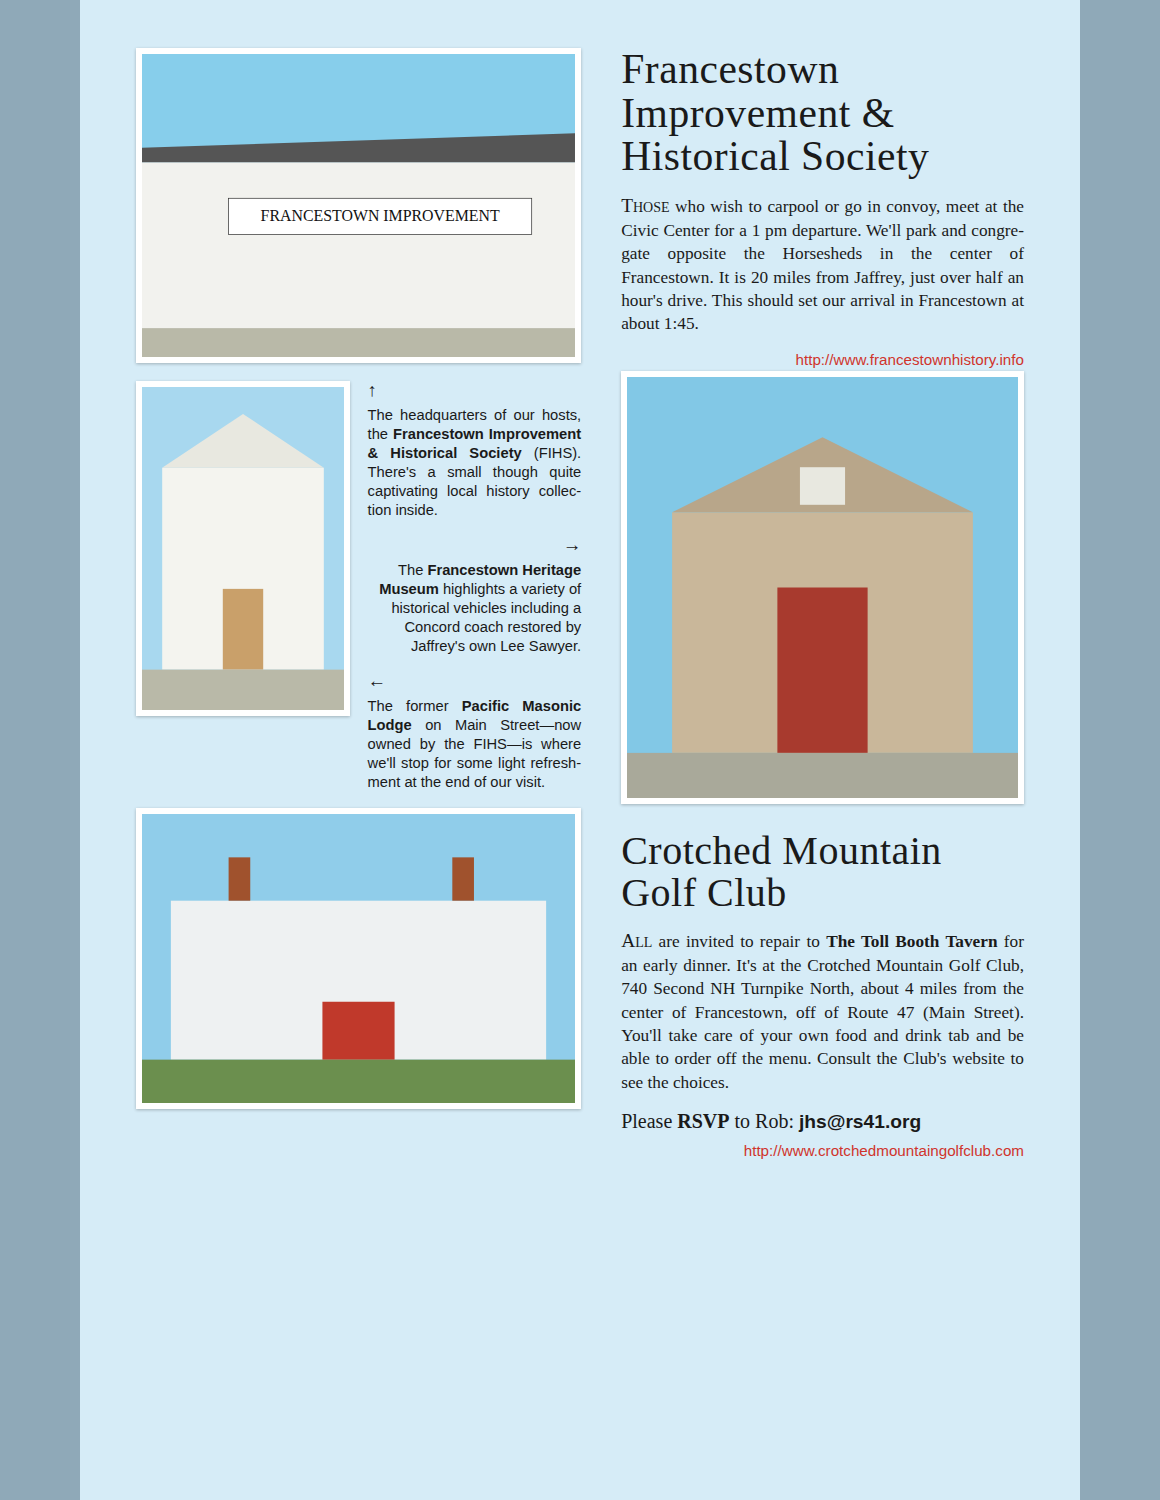↑
The headquarters of our hosts, the Francestown Improvement & Historical Society (FIHS). There's a small though quite captivating local history collection inside.
→
The Francestown Heritage Museum highlights a variety of historical vehicles including a Concord coach restored by Jaffrey's own Lee Sawyer.
←
The former Pacific Masonic Lodge on Main Street—now owned by the FIHS—is where we'll stop for some light refreshment at the end of our visit.
Francestown
Improvement &
Historical Society
Those who wish to carpool or go in convoy, meet at the Civic Center for a 1 pm departure. We'll park and congregate opposite the Horsesheds in the center of Francestown. It is 20 miles from Jaffrey, just over half an hour's drive. This should set our arrival in Francestown at about 1:45.
http://www.francestownhistory.info
Crotched Mountain
Golf Club
All are invited to repair to The Toll Booth Tavern for an early dinner. It's at the Crotched Mountain Golf Club, 740 Second NH Turnpike North, about 4 miles from the center of Francestown, off of Route 47 (Main Street). You'll take care of your own food and drink tab and be able to order off the menu. Consult the Club's website to see the choices.
Please RSVP to Rob: jhs@rs41.org
http://www.crotchedmountaingolfclub.com